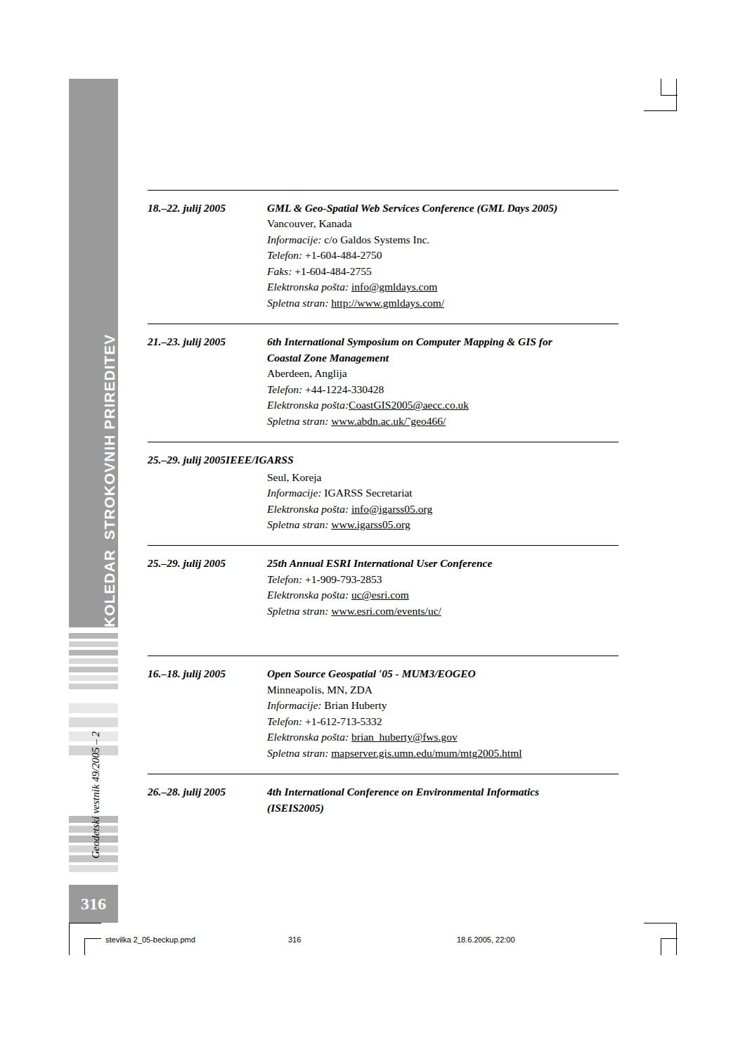KOLEDAR STROKOVNIH PRIREDITEV
Geodetski vestnik 49/2005 – 2
316
18.–22. julij 2005
GML & Geo-Spatial Web Services Conference (GML Days 2005)
Vancouver, Kanada
Informacije: c/o Galdos Systems Inc.
Telefon: +1-604-484-2750
Faks: +1-604-484-2755
Elektronska pošta: info@gmldays.com
Spletna stran: http://www.gmldays.com/
21.–23. julij 2005
6th International Symposium on Computer Mapping & GIS for
Coastal Zone Management
Aberdeen, Anglija
Telefon: +44-1224-330428
Elektronska pošta: CoastGIS2005@aecc.co.uk
Spletna stran: www.abdn.ac.uk/˜geo466/
25.–29. julij 2005IEEE/IGARSS
Seul, Koreja
Informacije: IGARSS Secretariat
Elektronska pošta: info@igarss05.org
Spletna stran: www.igarss05.org
25.–29. julij 2005
25th Annual ESRI International User Conference
Telefon: +1-909-793-2853
Elektronska pošta: uc@esri.com
Spletna stran: www.esri.com/events/uc/
16.–18. julij 2005
Open Source Geospatial ′05 - MUM3/EOGEO
Minneapolis, MN, ZDA
Informacije: Brian Huberty
Telefon: +1-612-713-5332
Elektronska pošta: brian_huberty@fws.gov
Spletna stran: mapserver.gis.umn.edu/mum/mtg2005.html
26.–28. julij 2005
4th International Conference on Environmental Informatics
(ISEIS2005)
stevilka 2_05-beckup.pmd
316
18.6.2005, 22:00